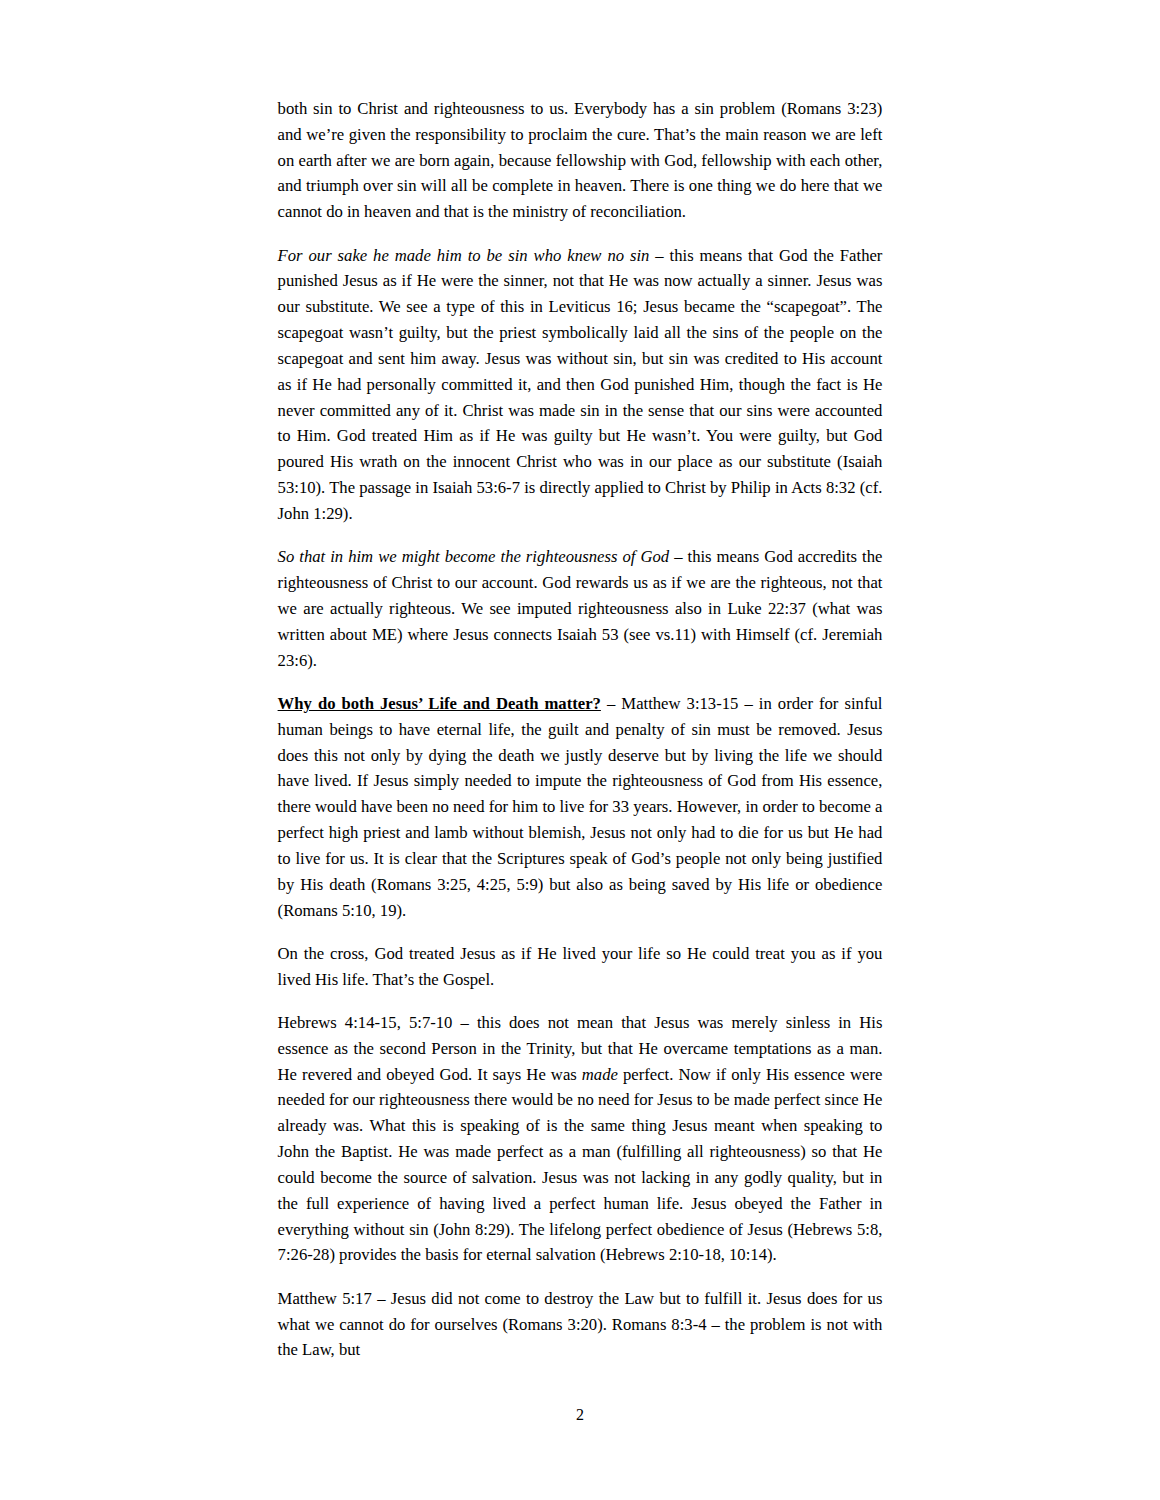both sin to Christ and righteousness to us. Everybody has a sin problem (Romans 3:23) and we’re given the responsibility to proclaim the cure. That’s the main reason we are left on earth after we are born again, because fellowship with God, fellowship with each other, and triumph over sin will all be complete in heaven. There is one thing we do here that we cannot do in heaven and that is the ministry of reconciliation.
For our sake he made him to be sin who knew no sin – this means that God the Father punished Jesus as if He were the sinner, not that He was now actually a sinner. Jesus was our substitute. We see a type of this in Leviticus 16; Jesus became the “scapegoat”. The scapegoat wasn’t guilty, but the priest symbolically laid all the sins of the people on the scapegoat and sent him away. Jesus was without sin, but sin was credited to His account as if He had personally committed it, and then God punished Him, though the fact is He never committed any of it. Christ was made sin in the sense that our sins were accounted to Him. God treated Him as if He was guilty but He wasn’t. You were guilty, but God poured His wrath on the innocent Christ who was in our place as our substitute (Isaiah 53:10). The passage in Isaiah 53:6-7 is directly applied to Christ by Philip in Acts 8:32 (cf. John 1:29).
So that in him we might become the righteousness of God – this means God accredits the righteousness of Christ to our account. God rewards us as if we are the righteous, not that we are actually righteous. We see imputed righteousness also in Luke 22:37 (what was written about ME) where Jesus connects Isaiah 53 (see vs.11) with Himself (cf. Jeremiah 23:6).
Why do both Jesus’ Life and Death matter? – Matthew 3:13-15 – in order for sinful human beings to have eternal life, the guilt and penalty of sin must be removed. Jesus does this not only by dying the death we justly deserve but by living the life we should have lived. If Jesus simply needed to impute the righteousness of God from His essence, there would have been no need for him to live for 33 years. However, in order to become a perfect high priest and lamb without blemish, Jesus not only had to die for us but He had to live for us. It is clear that the Scriptures speak of God’s people not only being justified by His death (Romans 3:25, 4:25, 5:9) but also as being saved by His life or obedience (Romans 5:10, 19).
On the cross, God treated Jesus as if He lived your life so He could treat you as if you lived His life. That’s the Gospel.
Hebrews 4:14-15, 5:7-10 – this does not mean that Jesus was merely sinless in His essence as the second Person in the Trinity, but that He overcame temptations as a man. He revered and obeyed God. It says He was made perfect. Now if only His essence were needed for our righteousness there would be no need for Jesus to be made perfect since He already was. What this is speaking of is the same thing Jesus meant when speaking to John the Baptist. He was made perfect as a man (fulfilling all righteousness) so that He could become the source of salvation. Jesus was not lacking in any godly quality, but in the full experience of having lived a perfect human life. Jesus obeyed the Father in everything without sin (John 8:29). The lifelong perfect obedience of Jesus (Hebrews 5:8, 7:26-28) provides the basis for eternal salvation (Hebrews 2:10-18, 10:14).
Matthew 5:17 – Jesus did not come to destroy the Law but to fulfill it. Jesus does for us what we cannot do for ourselves (Romans 3:20). Romans 8:3-4 – the problem is not with the Law, but
2